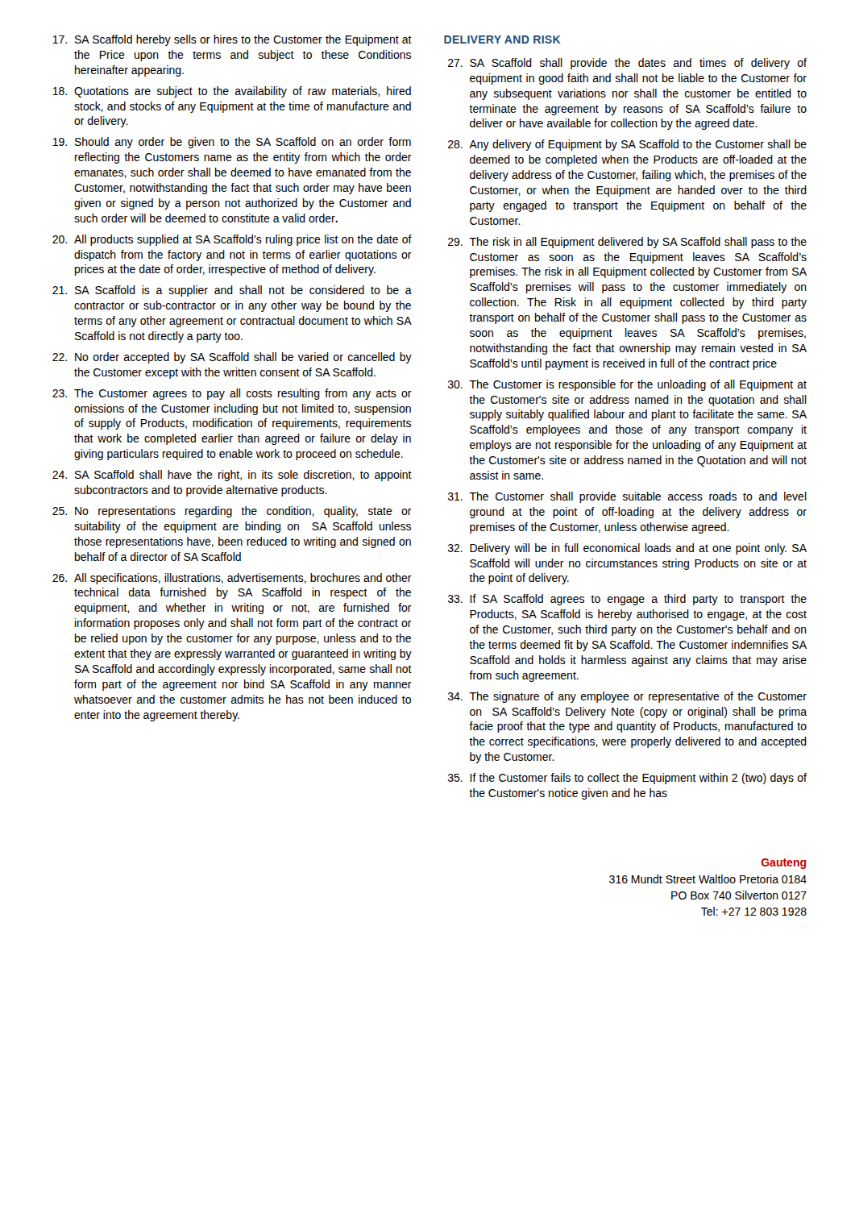SA Scaffold hereby sells or hires to the Customer the Equipment at the Price upon the terms and subject to these Conditions hereinafter appearing.
Quotations are subject to the availability of raw materials, hired stock, and stocks of any Equipment at the time of manufacture and or delivery.
Should any order be given to the SA Scaffold on an order form reflecting the Customers name as the entity from which the order emanates, such order shall be deemed to have emanated from the Customer, notwithstanding the fact that such order may have been given or signed by a person not authorized by the Customer and such order will be deemed to constitute a valid order.
All products supplied at SA Scaffold’s ruling price list on the date of dispatch from the factory and not in terms of earlier quotations or prices at the date of order, irrespective of method of delivery.
SA Scaffold is a supplier and shall not be considered to be a contractor or sub-contractor or in any other way be bound by the terms of any other agreement or contractual document to which SA Scaffold is not directly a party too.
No order accepted by SA Scaffold shall be varied or cancelled by the Customer except with the written consent of SA Scaffold.
The Customer agrees to pay all costs resulting from any acts or omissions of the Customer including but not limited to, suspension of supply of Products, modification of requirements, requirements that work be completed earlier than agreed or failure or delay in giving particulars required to enable work to proceed on schedule.
SA Scaffold shall have the right, in its sole discretion, to appoint subcontractors and to provide alternative products.
No representations regarding the condition, quality, state or suitability of the equipment are binding on SA Scaffold unless those representations have, been reduced to writing and signed on behalf of a director of SA Scaffold
All specifications, illustrations, advertisements, brochures and other technical data furnished by SA Scaffold in respect of the equipment, and whether in writing or not, are furnished for information proposes only and shall not form part of the contract or be relied upon by the customer for any purpose, unless and to the extent that they are expressly warranted or guaranteed in writing by SA Scaffold and accordingly expressly incorporated, same shall not form part of the agreement nor bind SA Scaffold in any manner whatsoever and the customer admits he has not been induced to enter into the agreement thereby.
Delivery and Risk
SA Scaffold shall provide the dates and times of delivery of equipment in good faith and shall not be liable to the Customer for any subsequent variations nor shall the customer be entitled to terminate the agreement by reasons of SA Scaffold’s failure to deliver or have available for collection by the agreed date.
Any delivery of Equipment by SA Scaffold to the Customer shall be deemed to be completed when the Products are off-loaded at the delivery address of the Customer, failing which, the premises of the Customer, or when the Equipment are handed over to the third party engaged to transport the Equipment on behalf of the Customer.
The risk in all Equipment delivered by SA Scaffold shall pass to the Customer as soon as the Equipment leaves SA Scaffold’s premises. The risk in all Equipment collected by Customer from SA Scaffold’s premises will pass to the customer immediately on collection. The Risk in all equipment collected by third party transport on behalf of the Customer shall pass to the Customer as soon as the equipment leaves SA Scaffold’s premises, notwithstanding the fact that ownership may remain vested in SA Scaffold’s until payment is received in full of the contract price
The Customer is responsible for the unloading of all Equipment at the Customer's site or address named in the quotation and shall supply suitably qualified labour and plant to facilitate the same. SA Scaffold’s employees and those of any transport company it employs are not responsible for the unloading of any Equipment at the Customer's site or address named in the Quotation and will not assist in same.
The Customer shall provide suitable access roads to and level ground at the point of off-loading at the delivery address or premises of the Customer, unless otherwise agreed.
Delivery will be in full economical loads and at one point only. SA Scaffold will under no circumstances string Products on site or at the point of delivery.
If SA Scaffold agrees to engage a third party to transport the Products, SA Scaffold is hereby authorised to engage, at the cost of the Customer, such third party on the Customer's behalf and on the terms deemed fit by SA Scaffold. The Customer indemnifies SA Scaffold and holds it harmless against any claims that may arise from such agreement.
The signature of any employee or representative of the Customer on SA Scaffold’s Delivery Note (copy or original) shall be prima facie proof that the type and quantity of Products, manufactured to the correct specifications, were properly delivered to and accepted by the Customer.
If the Customer fails to collect the Equipment within 2 (two) days of the Customer's notice given and he has
Gauteng
316 Mundt Street Waltloo Pretoria 0184
PO Box 740 Silverton 0127
Tel: +27 12 803 1928